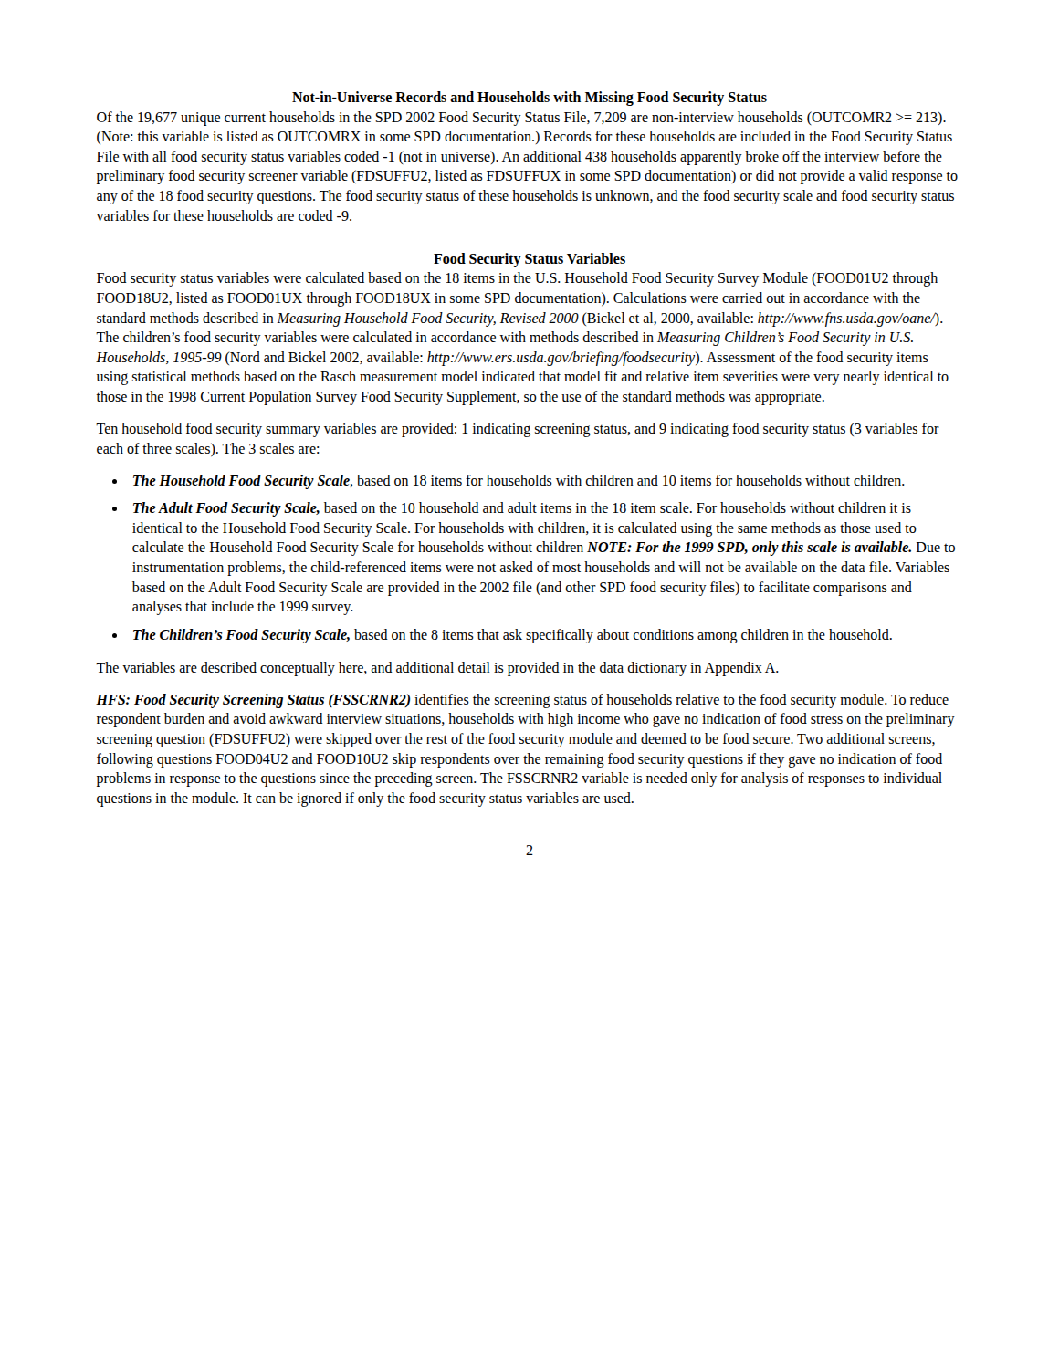Not-in-Universe Records and Households with Missing Food Security Status
Of the 19,677 unique current households in the SPD 2002 Food Security Status File, 7,209 are non-interview households (OUTCOMR2 >= 213). (Note: this variable is listed as OUTCOMRX in some SPD documentation.) Records for these households are included in the Food Security Status File with all food security status variables coded -1 (not in universe). An additional 438 households apparently broke off the interview before the preliminary food security screener variable (FDSUFFU2, listed as FDSUFFUX in some SPD documentation) or did not provide a valid response to any of the 18 food security questions. The food security status of these households is unknown, and the food security scale and food security status variables for these households are coded -9.
Food Security Status Variables
Food security status variables were calculated based on the 18 items in the U.S. Household Food Security Survey Module (FOOD01U2 through FOOD18U2, listed as FOOD01UX through FOOD18UX in some SPD documentation). Calculations were carried out in accordance with the standard methods described in Measuring Household Food Security, Revised 2000 (Bickel et al, 2000, available: http://www.fns.usda.gov/oane/). The children’s food security variables were calculated in accordance with methods described in Measuring Children’s Food Security in U.S. Households, 1995-99 (Nord and Bickel 2002, available: http://www.ers.usda.gov/briefing/foodsecurity). Assessment of the food security items using statistical methods based on the Rasch measurement model indicated that model fit and relative item severities were very nearly identical to those in the 1998 Current Population Survey Food Security Supplement, so the use of the standard methods was appropriate.
Ten household food security summary variables are provided: 1 indicating screening status, and 9 indicating food security status (3 variables for each of three scales). The 3 scales are:
The Household Food Security Scale, based on 18 items for households with children and 10 items for households without children.
The Adult Food Security Scale, based on the 10 household and adult items in the 18 item scale. For households without children it is identical to the Household Food Security Scale. For households with children, it is calculated using the same methods as those used to calculate the Household Food Security Scale for households without children NOTE: For the 1999 SPD, only this scale is available. Due to instrumentation problems, the child-referenced items were not asked of most households and will not be available on the data file. Variables based on the Adult Food Security Scale are provided in the 2002 file (and other SPD food security files) to facilitate comparisons and analyses that include the 1999 survey.
The Children’s Food Security Scale, based on the 8 items that ask specifically about conditions among children in the household.
The variables are described conceptually here, and additional detail is provided in the data dictionary in Appendix A.
HFS: Food Security Screening Status (FSSCRNR2) identifies the screening status of households relative to the food security module. To reduce respondent burden and avoid awkward interview situations, households with high income who gave no indication of food stress on the preliminary screening question (FDSUFFU2) were skipped over the rest of the food security module and deemed to be food secure. Two additional screens, following questions FOOD04U2 and FOOD10U2 skip respondents over the remaining food security questions if they gave no indication of food problems in response to the questions since the preceding screen. The FSSCRNR2 variable is needed only for analysis of responses to individual questions in the module. It can be ignored if only the food security status variables are used.
2